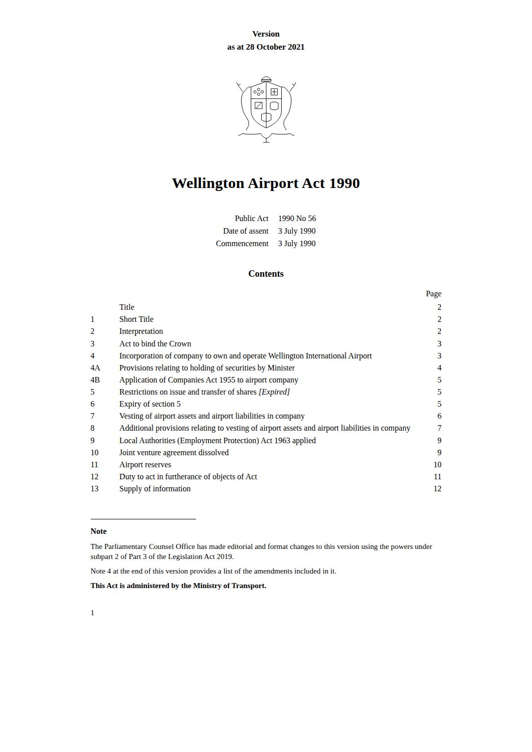Version
as at 28 October 2021
Wellington Airport Act 1990
| Public Act | 1990 No 56 |
| Date of assent | 3 July 1990 |
| Commencement | 3 July 1990 |
Contents
| | | Page |
| --- | --- | --- |
| | Title | 2 |
| 1 | Short Title | 2 |
| 2 | Interpretation | 2 |
| 3 | Act to bind the Crown | 3 |
| 4 | Incorporation of company to own and operate Wellington International Airport | 3 |
| 4A | Provisions relating to holding of securities by Minister | 4 |
| 4B | Application of Companies Act 1955 to airport company | 5 |
| 5 | Restrictions on issue and transfer of shares [Expired] | 5 |
| 6 | Expiry of section 5 | 5 |
| 7 | Vesting of airport assets and airport liabilities in company | 6 |
| 8 | Additional provisions relating to vesting of airport assets and airport liabilities in company | 7 |
| 9 | Local Authorities (Employment Protection) Act 1963 applied | 9 |
| 10 | Joint venture agreement dissolved | 9 |
| 11 | Airport reserves | 10 |
| 12 | Duty to act in furtherance of objects of Act | 11 |
| 13 | Supply of information | 12 |
Note
The Parliamentary Counsel Office has made editorial and format changes to this version using the powers under subpart 2 of Part 3 of the Legislation Act 2019.
Note 4 at the end of this version provides a list of the amendments included in it.
This Act is administered by the Ministry of Transport.
1